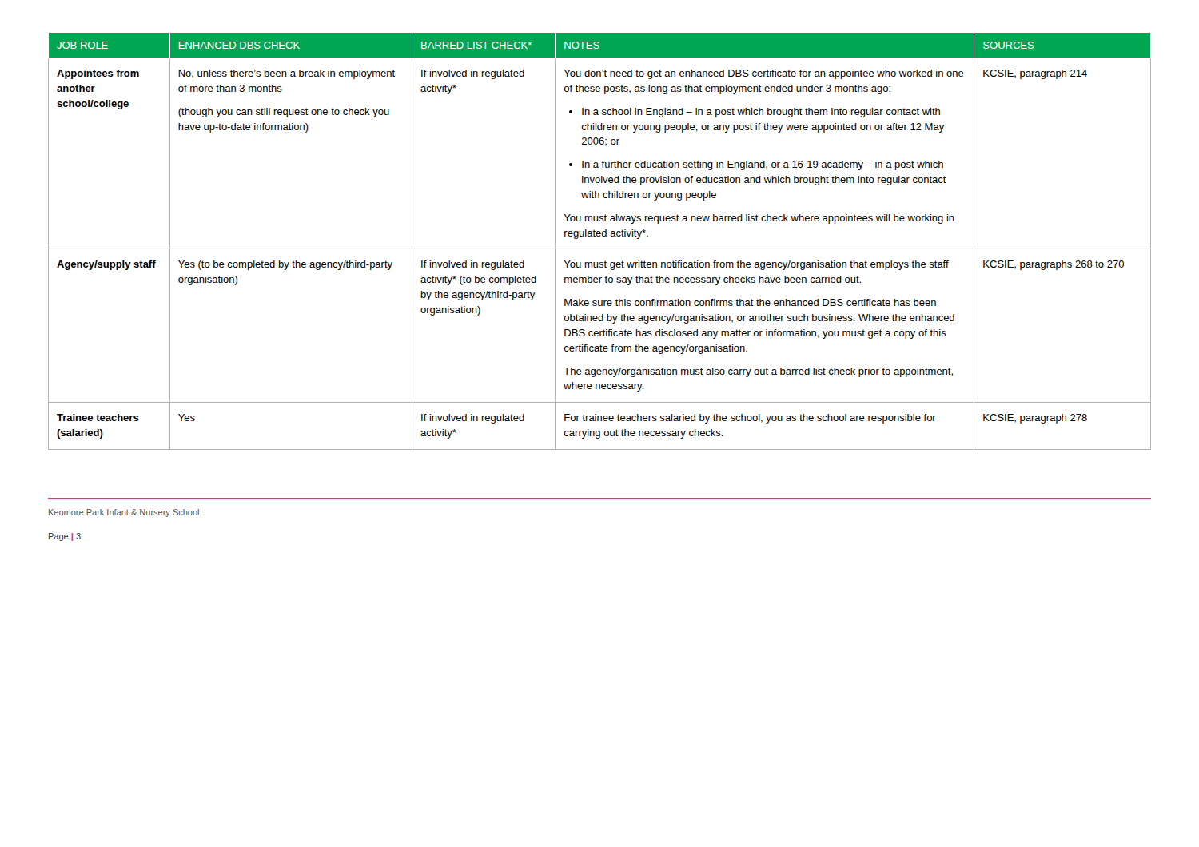| JOB ROLE | ENHANCED DBS CHECK | BARRED LIST CHECK* | NOTES | SOURCES |
| --- | --- | --- | --- | --- |
| Appointees from another school/college | No, unless there’s been a break in employment of more than 3 months (though you can still request one to check you have up-to-date information) | If involved in regulated activity* | You don’t need to get an enhanced DBS certificate for an appointee who worked in one of these posts, as long as that employment ended under 3 months ago: In a school in England – in a post which brought them into regular contact with children or young people, or any post if they were appointed on or after 12 May 2006; or In a further education setting in England, or a 16-19 academy – in a post which involved the provision of education and which brought them into regular contact with children or young people You must always request a new barred list check where appointees will be working in regulated activity*. | KCSIE, paragraph 214 |
| Agency/supply staff | Yes (to be completed by the agency/third-party organisation) | If involved in regulated activity* (to be completed by the agency/third-party organisation) | You must get written notification from the agency/organisation that employs the staff member to say that the necessary checks have been carried out. Make sure this confirmation confirms that the enhanced DBS certificate has been obtained by the agency/organisation, or another such business. Where the enhanced DBS certificate has disclosed any matter or information, you must get a copy of this certificate from the agency/organisation. The agency/organisation must also carry out a barred list check prior to appointment, where necessary. | KCSIE, paragraphs 268 to 270 |
| Trainee teachers (salaried) | Yes | If involved in regulated activity* | For trainee teachers salaried by the school, you as the school are responsible for carrying out the necessary checks. | KCSIE, paragraph 278 |
Kenmore Park Infant & Nursery School.
Page | 3